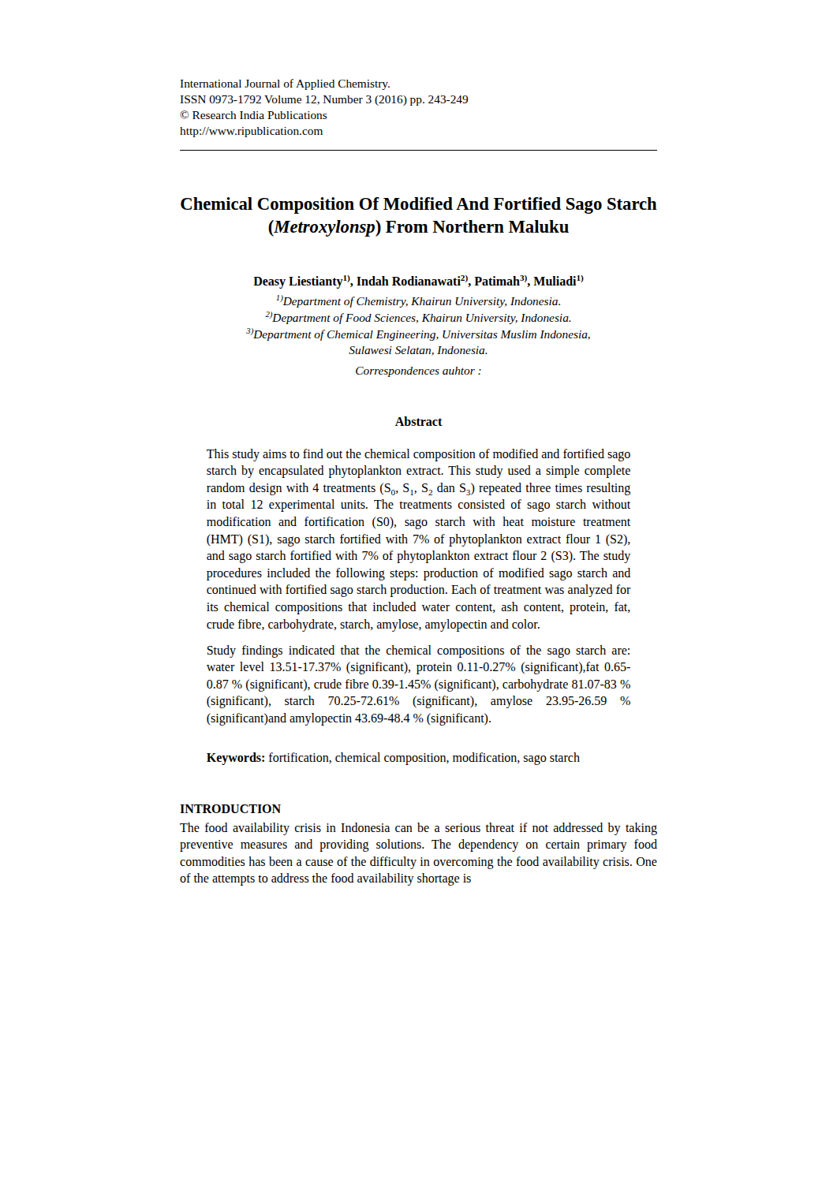International Journal of Applied Chemistry.
ISSN 0973-1792 Volume 12, Number 3 (2016) pp. 243-249
© Research India Publications
http://www.ripublication.com
Chemical Composition Of Modified And Fortified Sago Starch (Metroxylonsp) From Northern Maluku
Deasy Liestianty1), Indah Rodianawati2), Patimah3), Muliadi1)
1)Department of Chemistry, Khairun University, Indonesia.
2)Department of Food Sciences, Khairun University, Indonesia.
3)Department of Chemical Engineering, Universitas Muslim Indonesia,
Sulawesi Selatan, Indonesia.
Correspondences auhtor :
Abstract
This study aims to find out the chemical composition of modified and fortified sago starch by encapsulated phytoplankton extract. This study used a simple complete random design with 4 treatments (S0, S1, S2 dan S3) repeated three times resulting in total 12 experimental units. The treatments consisted of sago starch without modification and fortification (S0), sago starch with heat moisture treatment (HMT) (S1), sago starch fortified with 7% of phytoplankton extract flour 1 (S2), and sago starch fortified with 7% of phytoplankton extract flour 2 (S3). The study procedures included the following steps: production of modified sago starch and continued with fortified sago starch production. Each of treatment was analyzed for its chemical compositions that included water content, ash content, protein, fat, crude fibre, carbohydrate, starch, amylose, amylopectin and color.
Study findings indicated that the chemical compositions of the sago starch are: water level 13.51-17.37% (significant), protein 0.11-0.27% (significant),fat 0.65-0.87 % (significant), crude fibre 0.39-1.45% (significant), carbohydrate 81.07-83 % (significant), starch 70.25-72.61% (significant), amylose 23.95-26.59 % (significant)and amylopectin 43.69-48.4 % (significant).
Keywords: fortification, chemical composition, modification, sago starch
Introduction
The food availability crisis in Indonesia can be a serious threat if not addressed by taking preventive measures and providing solutions. The dependency on certain primary food commodities has been a cause of the difficulty in overcoming the food availability crisis. One of the attempts to address the food availability shortage is